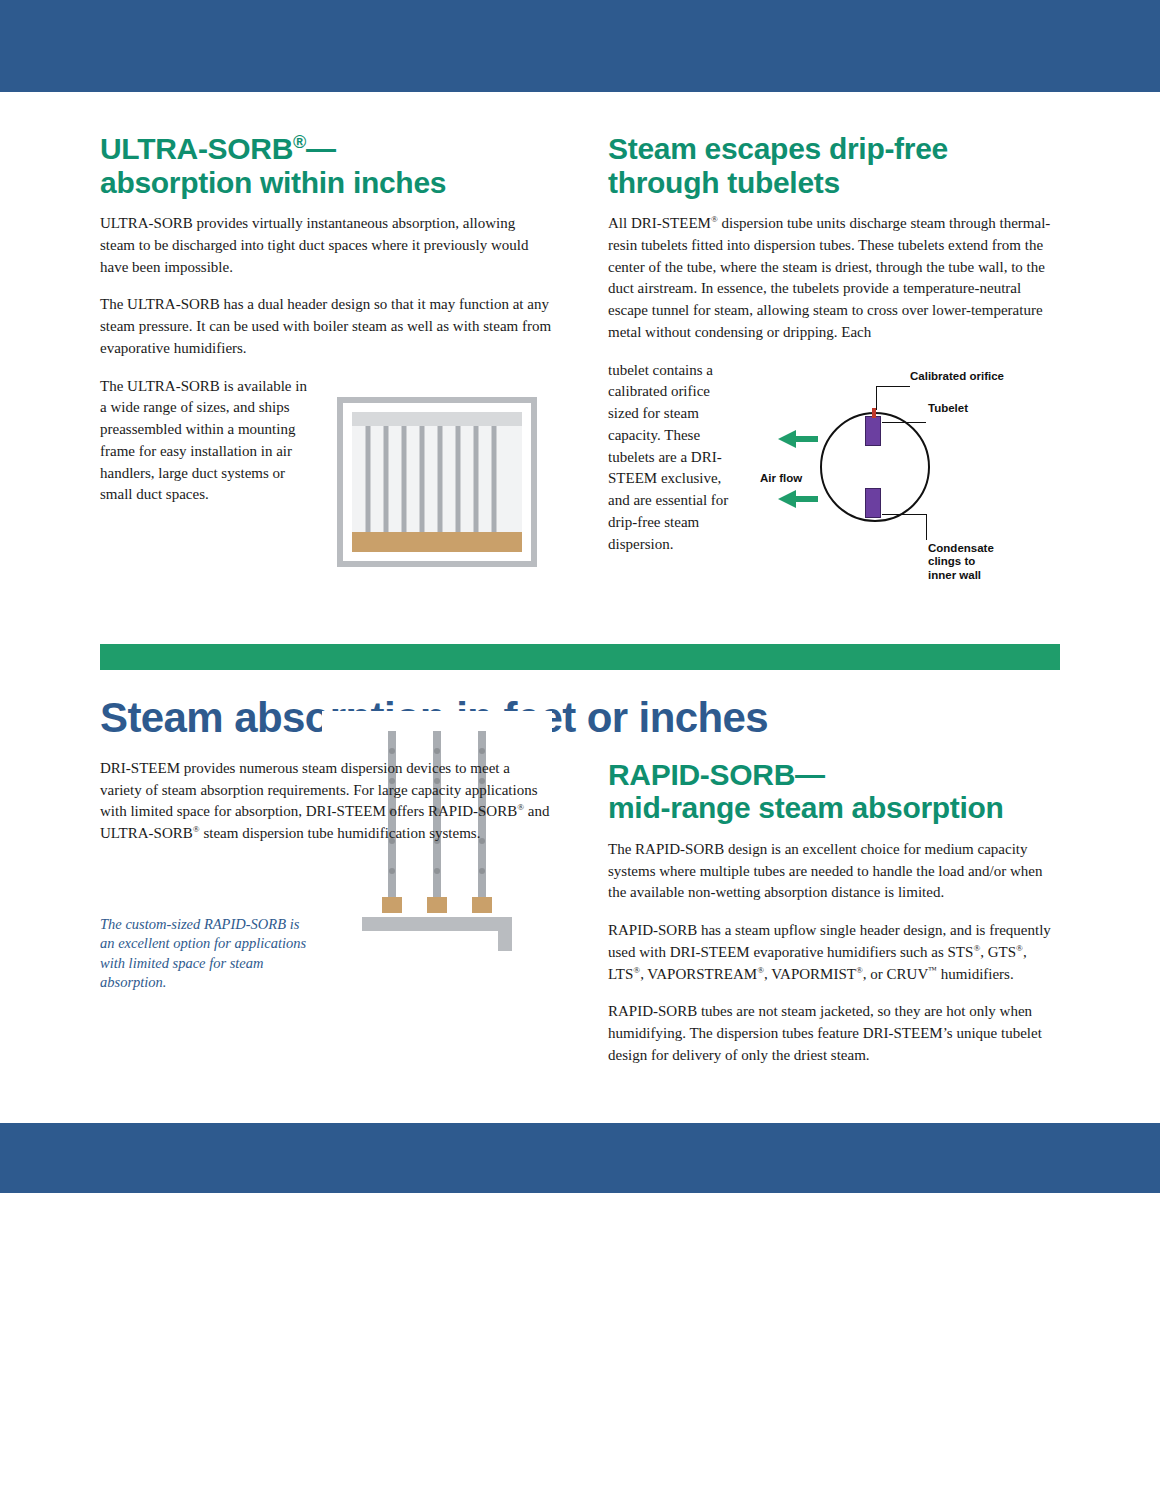ULTRA-SORB®—
absorption within inches
ULTRA-SORB provides virtually instantaneous absorption, allowing steam to be discharged into tight duct spaces where it previously would have been impossible.
The ULTRA-SORB has a dual header design so that it may function at any steam pressure. It can be used with boiler steam as well as with steam from evaporative humidifiers.
The ULTRA-SORB is available in a wide range of sizes, and ships preassembled within a mounting frame for easy installation in air handlers, large duct systems or small duct spaces.
Steam escapes drip-free
through tubelets
All DRI-STEEM® dispersion tube units discharge steam through thermal-resin tubelets fitted into dispersion tubes. These tubelets extend from the center of the tube, where the steam is driest, through the tube wall, to the duct airstream. In essence, the tubelets provide a temperature-neutral escape tunnel for steam, allowing steam to cross over lower-temperature metal without condensing or dripping. Each
Calibrated orifice Tubelet Air flow Condensate
clings to
inner wall
tubelet contains a calibrated orifice sized for steam capacity. These tubelets are a DRI-STEEM exclusive, and are essential for drip-free steam dispersion.
Steam absorption in feet or inches
DRI-STEEM provides numerous steam dispersion devices to meet a variety of steam absorption requirements. For large capacity applications with limited space for absorption, DRI-STEEM offers RAPID-SORB® and ULTRA-SORB® steam dispersion tube humidification systems.
The custom-sized RAPID-SORB is an excellent option for applications with limited space for steam absorption.
RAPID-SORB—
mid-range steam absorption
The RAPID-SORB design is an excellent choice for medium capacity systems where multiple tubes are needed to handle the load and/or when the available non-wetting absorption distance is limited.
RAPID-SORB has a steam upflow single header design, and is frequently used with DRI-STEEM evaporative humidifiers such as STS®, GTS®, LTS®, VAPORSTREAM®, VAPORMIST®, or CRUV™ humidifiers.
RAPID-SORB tubes are not steam jacketed, so they are hot only when humidifying. The dispersion tubes feature DRI-STEEM’s unique tubelet design for delivery of only the driest steam.